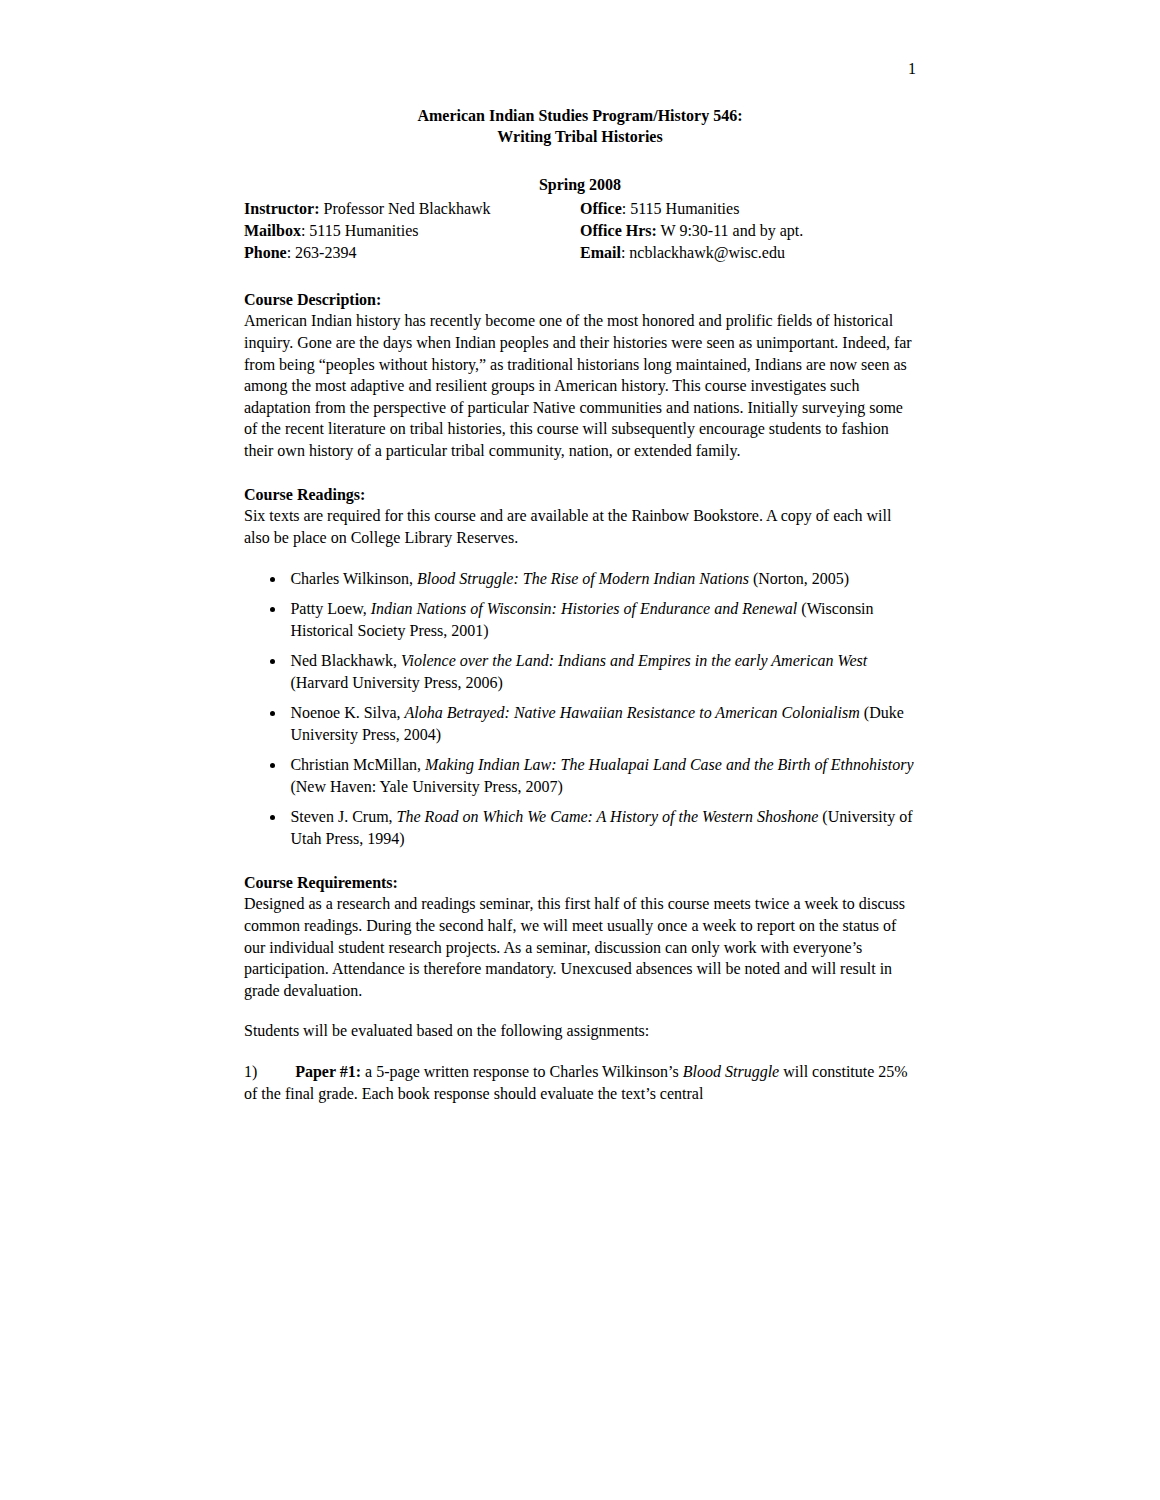1
American Indian Studies Program/History 546:
Writing Tribal Histories
Spring 2008
| Instructor: Professor Ned Blackhawk | Office : 5115 Humanities |
| Mailbox : 5115 Humanities | Office Hrs: W 9:30-11 and by apt. |
| Phone : 263-2394 | Email : ncblackhawk@wisc.edu |
Course Description:
American Indian history has recently become one of the most honored and prolific fields of historical inquiry. Gone are the days when Indian peoples and their histories were seen as unimportant. Indeed, far from being “peoples without history,” as traditional historians long maintained, Indians are now seen as among the most adaptive and resilient groups in American history. This course investigates such adaptation from the perspective of particular Native communities and nations. Initially surveying some of the recent literature on tribal histories, this course will subsequently encourage students to fashion their own history of a particular tribal community, nation, or extended family.
Course Readings:
Six texts are required for this course and are available at the Rainbow Bookstore. A copy of each will also be place on College Library Reserves.
Charles Wilkinson, Blood Struggle: The Rise of Modern Indian Nations (Norton, 2005)
Patty Loew, Indian Nations of Wisconsin: Histories of Endurance and Renewal (Wisconsin Historical Society Press, 2001)
Ned Blackhawk, Violence over the Land: Indians and Empires in the early American West (Harvard University Press, 2006)
Noenoe K. Silva, Aloha Betrayed: Native Hawaiian Resistance to American Colonialism (Duke University Press, 2004)
Christian McMillan, Making Indian Law: The Hualapai Land Case and the Birth of Ethnohistory (New Haven: Yale University Press, 2007)
Steven J. Crum, The Road on Which We Came: A History of the Western Shoshone (University of Utah Press, 1994)
Course Requirements:
Designed as a research and readings seminar, this first half of this course meets twice a week to discuss common readings. During the second half, we will meet usually once a week to report on the status of our individual student research projects. As a seminar, discussion can only work with everyone’s participation. Attendance is therefore mandatory. Unexcused absences will be noted and will result in grade devaluation.
Students will be evaluated based on the following assignments:
1) Paper #1: a 5-page written response to Charles Wilkinson’s Blood Struggle will constitute 25% of the final grade. Each book response should evaluate the text’s central